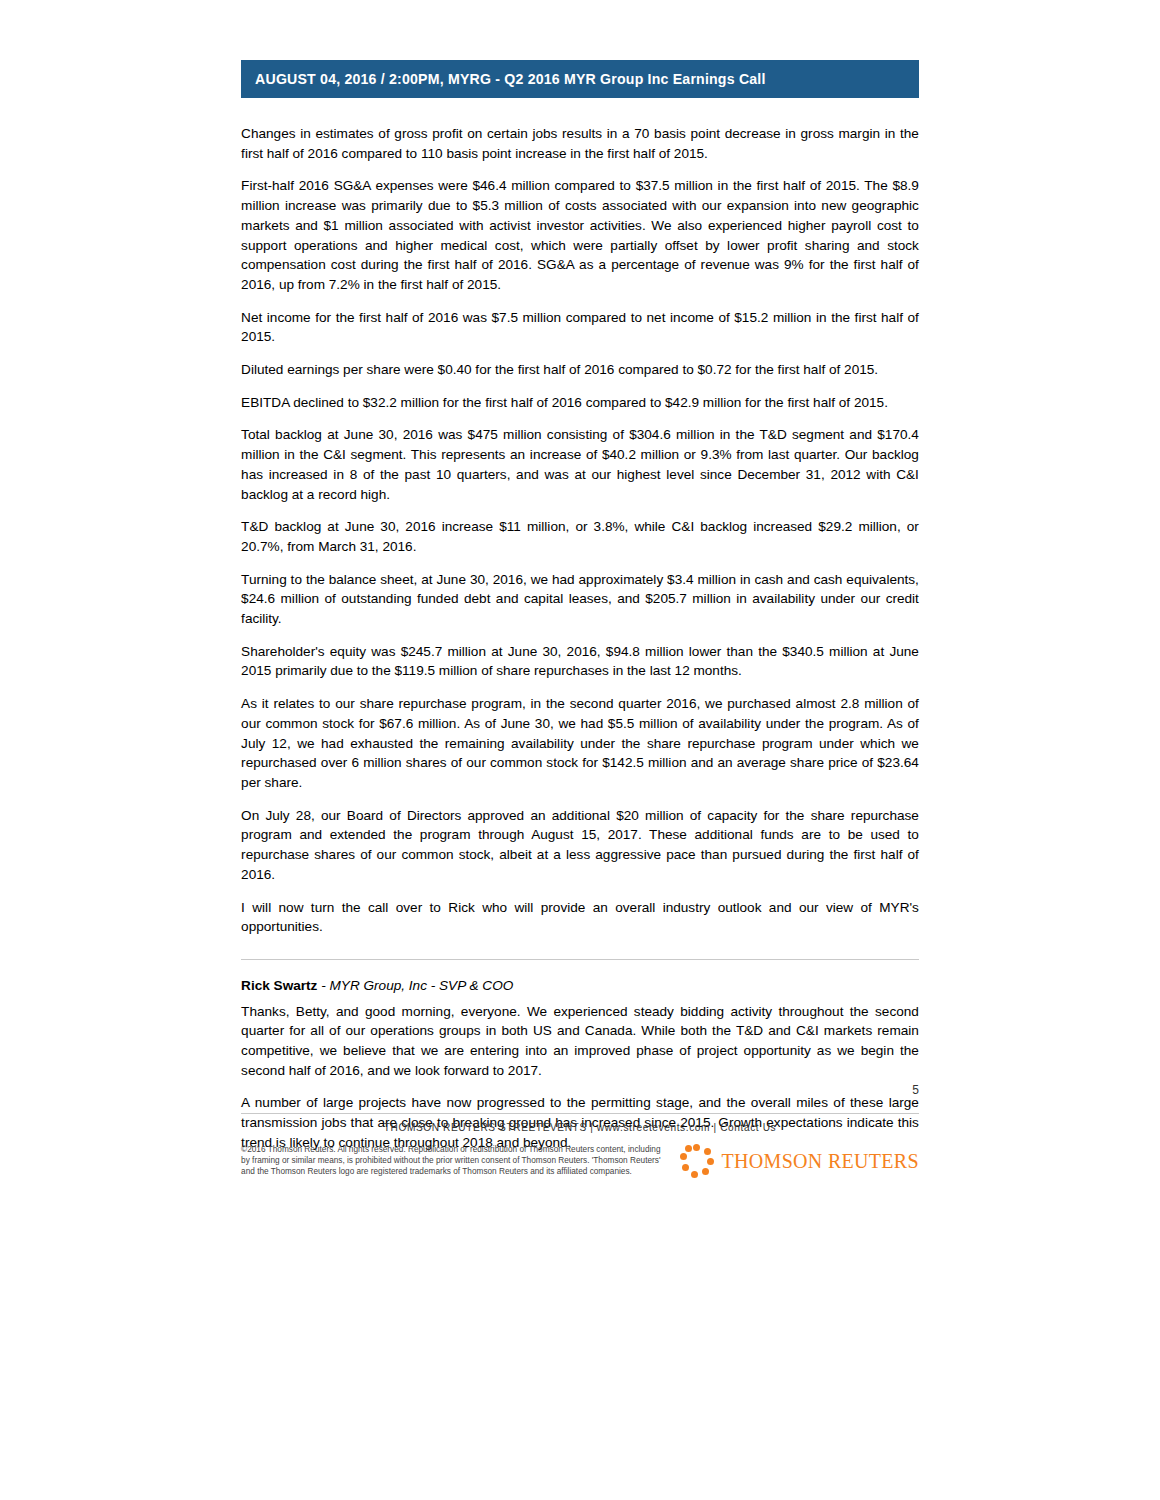AUGUST 04, 2016 / 2:00PM, MYRG - Q2 2016 MYR Group Inc Earnings Call
Changes in estimates of gross profit on certain jobs results in a 70 basis point decrease in gross margin in the first half of 2016 compared to 110 basis point increase in the first half of 2015.
First-half 2016 SG&A expenses were $46.4 million compared to $37.5 million in the first half of 2015. The $8.9 million increase was primarily due to $5.3 million of costs associated with our expansion into new geographic markets and $1 million associated with activist investor activities. We also experienced higher payroll cost to support operations and higher medical cost, which were partially offset by lower profit sharing and stock compensation cost during the first half of 2016. SG&A as a percentage of revenue was 9% for the first half of 2016, up from 7.2% in the first half of 2015.
Net income for the first half of 2016 was $7.5 million compared to net income of $15.2 million in the first half of 2015.
Diluted earnings per share were $0.40 for the first half of 2016 compared to $0.72 for the first half of 2015.
EBITDA declined to $32.2 million for the first half of 2016 compared to $42.9 million for the first half of 2015.
Total backlog at June 30, 2016 was $475 million consisting of $304.6 million in the T&D segment and $170.4 million in the C&I segment. This represents an increase of $40.2 million or 9.3% from last quarter. Our backlog has increased in 8 of the past 10 quarters, and was at our highest level since December 31, 2012 with C&I backlog at a record high.
T&D backlog at June 30, 2016 increase $11 million, or 3.8%, while C&I backlog increased $29.2 million, or 20.7%, from March 31, 2016.
Turning to the balance sheet, at June 30, 2016, we had approximately $3.4 million in cash and cash equivalents, $24.6 million of outstanding funded debt and capital leases, and $205.7 million in availability under our credit facility.
Shareholder's equity was $245.7 million at June 30, 2016, $94.8 million lower than the $340.5 million at June 2015 primarily due to the $119.5 million of share repurchases in the last 12 months.
As it relates to our share repurchase program, in the second quarter 2016, we purchased almost 2.8 million of our common stock for $67.6 million. As of June 30, we had $5.5 million of availability under the program. As of July 12, we had exhausted the remaining availability under the share repurchase program under which we repurchased over 6 million shares of our common stock for $142.5 million and an average share price of $23.64 per share.
On July 28, our Board of Directors approved an additional $20 million of capacity for the share repurchase program and extended the program through August 15, 2017. These additional funds are to be used to repurchase shares of our common stock, albeit at a less aggressive pace than pursued during the first half of 2016.
I will now turn the call over to Rick who will provide an overall industry outlook and our view of MYR's opportunities.
Rick Swartz - MYR Group, Inc - SVP & COO
Thanks, Betty, and good morning, everyone. We experienced steady bidding activity throughout the second quarter for all of our operations groups in both US and Canada. While both the T&D and C&I markets remain competitive, we believe that we are entering into an improved phase of project opportunity as we begin the second half of 2016, and we look forward to 2017.
A number of large projects have now progressed to the permitting stage, and the overall miles of these large transmission jobs that are close to breaking ground has increased since 2015. Growth expectations indicate this trend is likely to continue throughout 2018 and beyond.
5
THOMSON REUTERS STREETEVENTS | www.streetevents.com | Contact Us
©2016 Thomson Reuters. All rights reserved. Republication or redistribution of Thomson Reuters content, including by framing or similar means, is prohibited without the prior written consent of Thomson Reuters. 'Thomson Reuters' and the Thomson Reuters logo are registered trademarks of Thomson Reuters and its affiliated companies.
THOMSON REUTERS